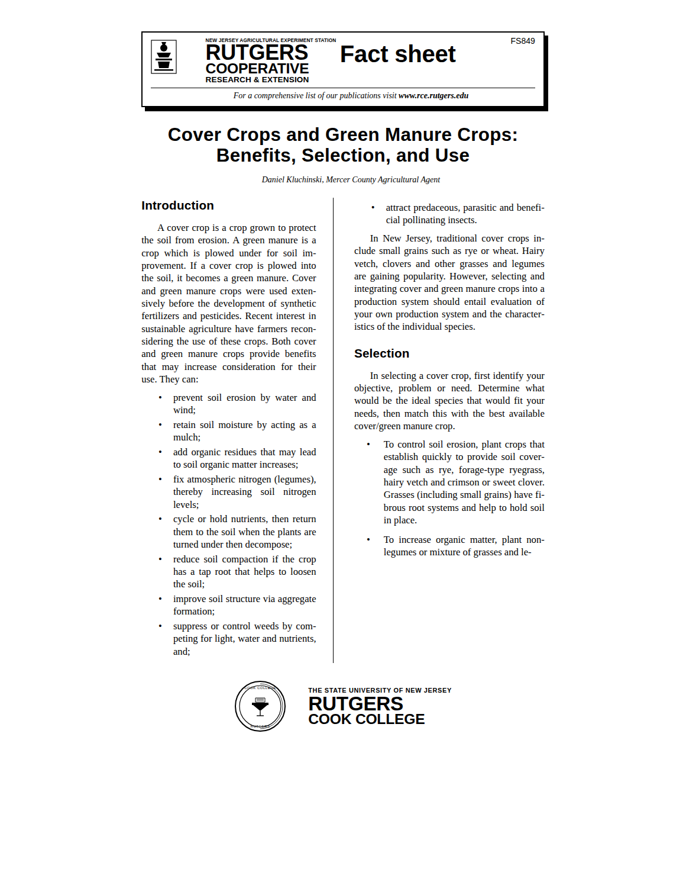NEW JERSEY AGRICULTURAL EXPERIMENT STATION
RUTGERS
COOPERATIVE
RESEARCH & EXTENSION
FS849
Fact sheet
For a comprehensive list of our publications visit www.rce.rutgers.edu
Cover Crops and Green Manure Crops:
Benefits, Selection, and Use
Daniel Kluchinski, Mercer County Agricultural Agent
Introduction
A cover crop is a crop grown to protect the soil from erosion. A green manure is a crop which is plowed under for soil improvement. If a cover crop is plowed into the soil, it becomes a green manure. Cover and green manure crops were used extensively before the development of synthetic fertilizers and pesticides. Recent interest in sustainable agriculture have farmers reconsidering the use of these crops. Both cover and green manure crops provide benefits that may increase consideration for their use. They can:
prevent soil erosion by water and wind;
retain soil moisture by acting as a mulch;
add organic residues that may lead to soil organic matter increases;
fix atmospheric nitrogen (legumes), thereby increasing soil nitrogen levels;
cycle or hold nutrients, then return them to the soil when the plants are turned under then decompose;
reduce soil compaction if the crop has a tap root that helps to loosen the soil;
improve soil structure via aggregate formation;
suppress or control weeds by competing for light, water and nutrients, and;
attract predaceous, parasitic and beneficial pollinating insects.
In New Jersey, traditional cover crops include small grains such as rye or wheat. Hairy vetch, clovers and other grasses and legumes are gaining popularity. However, selecting and integrating cover and green manure crops into a production system should entail evaluation of your own production system and the characteristics of the individual species.
Selection
In selecting a cover crop, first identify your objective, problem or need. Determine what would be the ideal species that would fit your needs, then match this with the best available cover/green manure crop.
To control soil erosion, plant crops that establish quickly to provide soil coverage such as rye, forage-type ryegrass, hairy vetch and crimson or sweet clover. Grasses (including small grains) have fibrous root systems and help to hold soil in place.
To increase organic matter, plant non-legumes or mixture of grasses and le-
COOK COLLEGE RUTGERS
THE STATE UNIVERSITY OF NEW JERSEY
RUTGERS
COOK COLLEGE